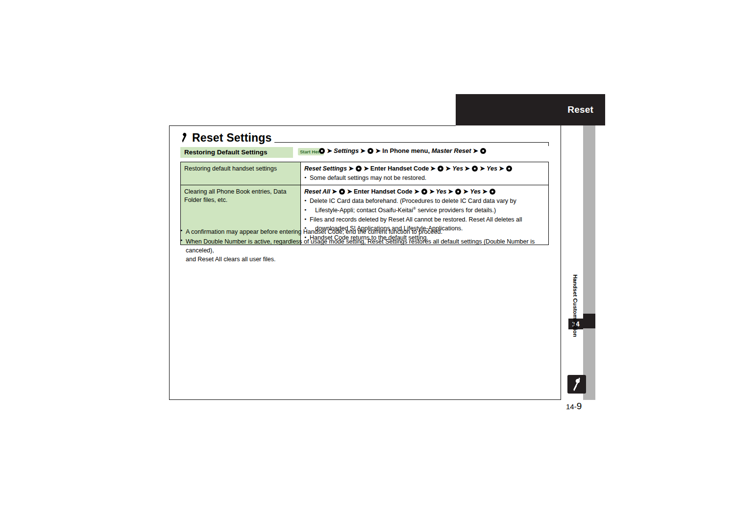Reset
14
Handset Customization
14-9
Reset Settings
Restoring Default Settings
Start Here
➤Settings➤ ➤In Phone menu, Master Reset➤
| Restoring default handset settings | Reset Settings ➤ ➤ Enter Handset Code ➤ ➤ Yes ➤ ➤ Yes ➤ Some default settings may not be restored. |
| Clearing all Phone Book entries, Data Folder files, etc. | Reset All ➤ ➤ Enter Handset Code ➤ ➤ Yes ➤ ➤ Yes ➤ Delete IC Card data beforehand. (Procedures to delete IC Card data vary by Lifestyle-Appli; contact Osaifu-Keitai ® service providers for details.) Files and records deleted by Reset All cannot be restored. Reset All deletes all downloaded S! Applications and Lifestyle-Applications. Handset Code returns to the default setting. |
A confirmation may appear before entering Handset Code; end the current function to proceed.
When Double Number is active, regardless of usage mode setting, Reset Settings restores all default settings (Double Number is canceled),
and Reset All clears all user files.